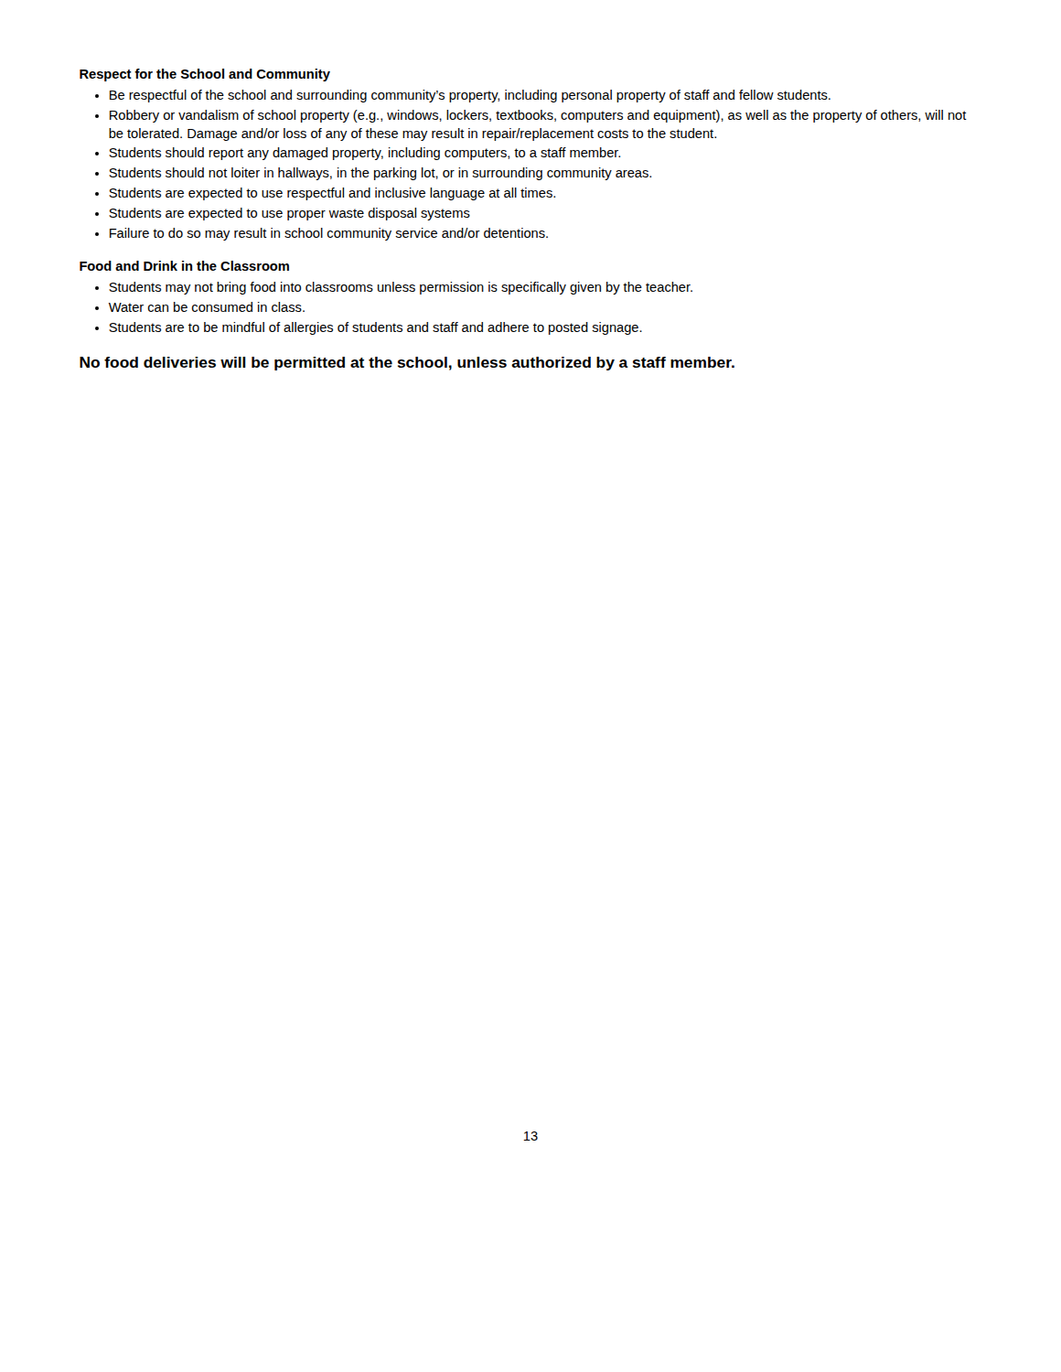Respect for the School and Community
Be respectful of the school and surrounding community’s property, including personal property of staff and fellow students.
Robbery or vandalism of school property (e.g., windows, lockers, textbooks, computers and equipment), as well as the property of others, will not be tolerated. Damage and/or loss of any of these may result in repair/replacement costs to the student.
Students should report any damaged property, including computers, to a staff member.
Students should not loiter in hallways, in the parking lot, or in surrounding community areas.
Students are expected to use respectful and inclusive language at all times.
Students are expected to use proper waste disposal systems
Failure to do so may result in school community service and/or detentions.
Food and Drink in the Classroom
Students may not bring food into classrooms unless permission is specifically given by the teacher.
Water can be consumed in class.
Students are to be mindful of allergies of students and staff and adhere to posted signage.
No food deliveries will be permitted at the school, unless authorized by a staff member.
13